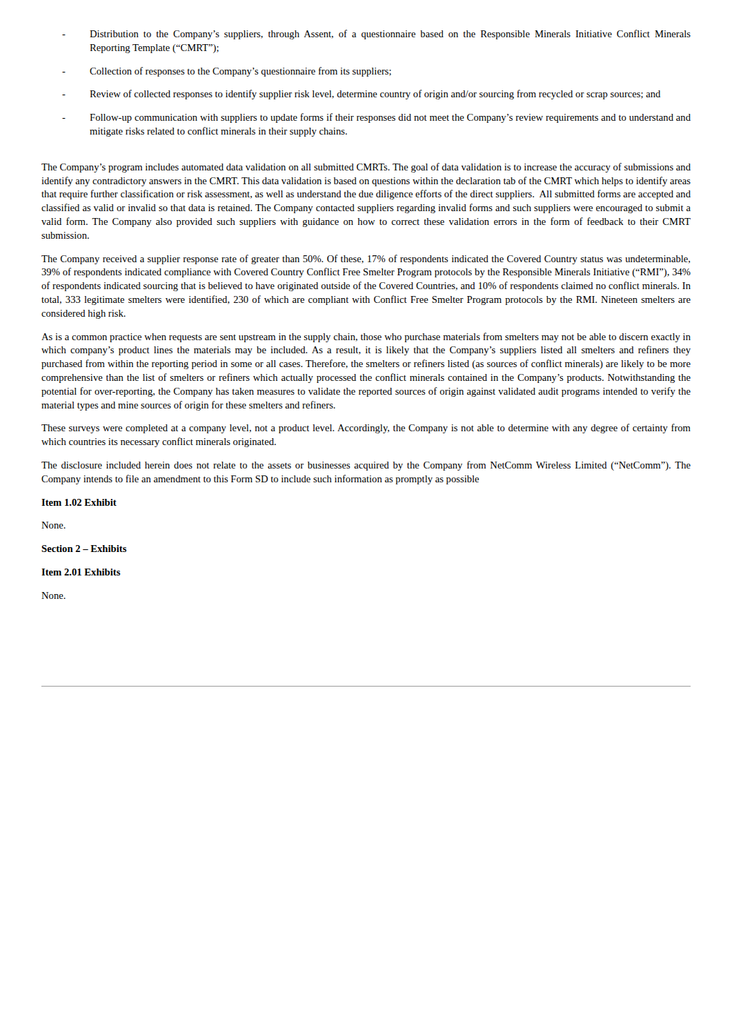-
Distribution to the Company’s suppliers, through Assent, of a questionnaire based on the Responsible Minerals Initiative Conflict Minerals Reporting Template (“CMRT”);
-
Collection of responses to the Company’s questionnaire from its suppliers;
-
Review of collected responses to identify supplier risk level, determine country of origin and/or sourcing from recycled or scrap sources; and
-
Follow-up communication with suppliers to update forms if their responses did not meet the Company’s review requirements and to understand and mitigate risks related to conflict minerals in their supply chains.
The Company’s program includes automated data validation on all submitted CMRTs. The goal of data validation is to increase the accuracy of submissions and identify any contradictory answers in the CMRT. This data validation is based on questions within the declaration tab of the CMRT which helps to identify areas that require further classification or risk assessment, as well as understand the due diligence efforts of the direct suppliers. All submitted forms are accepted and classified as valid or invalid so that data is retained. The Company contacted suppliers regarding invalid forms and such suppliers were encouraged to submit a valid form. The Company also provided such suppliers with guidance on how to correct these validation errors in the form of feedback to their CMRT submission.
The Company received a supplier response rate of greater than 50%. Of these, 17% of respondents indicated the Covered Country status was undeterminable, 39% of respondents indicated compliance with Covered Country Conflict Free Smelter Program protocols by the Responsible Minerals Initiative (“RMI”), 34% of respondents indicated sourcing that is believed to have originated outside of the Covered Countries, and 10% of respondents claimed no conflict minerals. In total, 333 legitimate smelters were identified, 230 of which are compliant with Conflict Free Smelter Program protocols by the RMI. Nineteen smelters are considered high risk.
As is a common practice when requests are sent upstream in the supply chain, those who purchase materials from smelters may not be able to discern exactly in which company’s product lines the materials may be included. As a result, it is likely that the Company’s suppliers listed all smelters and refiners they purchased from within the reporting period in some or all cases. Therefore, the smelters or refiners listed (as sources of conflict minerals) are likely to be more comprehensive than the list of smelters or refiners which actually processed the conflict minerals contained in the Company’s products. Notwithstanding the potential for over-reporting, the Company has taken measures to validate the reported sources of origin against validated audit programs intended to verify the material types and mine sources of origin for these smelters and refiners.
These surveys were completed at a company level, not a product level. Accordingly, the Company is not able to determine with any degree of certainty from which countries its necessary conflict minerals originated.
The disclosure included herein does not relate to the assets or businesses acquired by the Company from NetComm Wireless Limited (“NetComm”). The Company intends to file an amendment to this Form SD to include such information as promptly as possible
Item 1.02 Exhibit
None.
Section 2 – Exhibits
Item 2.01 Exhibits
None.